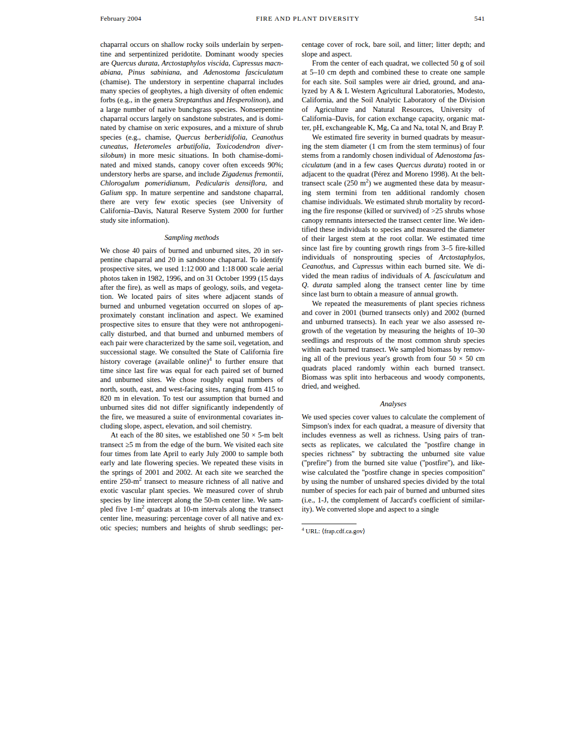February 2004 Fire and Plant Diversity 541
chaparral occurs on shallow rocky soils underlain by serpentine and serpentinized peridotite. Dominant woody species are Quercus durata, Arctostaphylos viscida, Cupressus macnabiana, Pinus sabiniana, and Adenostoma fasciculatum (chamise). The understory in serpentine chaparral includes many species of geophytes, a high diversity of often endemic forbs (e.g., in the genera Streptanthus and Hesperolinon), and a large number of native bunchgrass species. Nonserpentine chaparral occurs largely on sandstone substrates, and is dominated by chamise on xeric exposures, and a mixture of shrub species (e.g., chamise, Quercus berberidifolia, Ceanothus cuneatus, Heteromeles arbutifolia, Toxicodendron diversilobum) in more mesic situations. In both chamise-dominated and mixed stands, canopy cover often exceeds 90%; understory herbs are sparse, and include Zigadenus fremontii, Chlorogalum pomeridianum, Pedicularis densiflora, and Galium spp. In mature serpentine and sandstone chaparral, there are very few exotic species (see University of California–Davis, Natural Reserve System 2000 for further study site information).
Sampling methods
We chose 40 pairs of burned and unburned sites, 20 in serpentine chaparral and 20 in sandstone chaparral. To identify prospective sites, we used 1:12 000 and 1:18 000 scale aerial photos taken in 1982, 1996, and on 31 October 1999 (15 days after the fire), as well as maps of geology, soils, and vegetation. We located pairs of sites where adjacent stands of burned and unburned vegetation occurred on slopes of approximately constant inclination and aspect. We examined prospective sites to ensure that they were not anthropogenically disturbed, and that burned and unburned members of each pair were characterized by the same soil, vegetation, and successional stage. We consulted the State of California fire history coverage (available online)4 to further ensure that time since last fire was equal for each paired set of burned and unburned sites. We chose roughly equal numbers of north, south, east, and west-facing sites, ranging from 415 to 820 m in elevation. To test our assumption that burned and unburned sites did not differ significantly independently of the fire, we measured a suite of environmental covariates including slope, aspect, elevation, and soil chemistry.
At each of the 80 sites, we established one 50 × 5-m belt transect ≥5 m from the edge of the burn. We visited each site four times from late April to early July 2000 to sample both early and late flowering species. We repeated these visits in the springs of 2001 and 2002. At each site we searched the entire 250-m2 transect to measure richness of all native and exotic vascular plant species. We measured cover of shrub species by line intercept along the 50-m center line. We sampled five 1-m2 quadrats at 10-m intervals along the transect center line, measuring: percentage cover of all native and exotic species; numbers and heights of shrub seedlings; percentage cover of rock, bare soil, and litter; litter depth; and slope and aspect.
From the center of each quadrat, we collected 50 g of soil at 5–10 cm depth and combined these to create one sample for each site. Soil samples were air dried, ground, and analyzed by A & L Western Agricultural Laboratories, Modesto, California, and the Soil Analytic Laboratory of the Division of Agriculture and Natural Resources, University of California–Davis, for cation exchange capacity, organic matter, pH, exchangeable K, Mg, Ca and Na, total N, and Bray P.
We estimated fire severity in burned quadrats by measuring the stem diameter (1 cm from the stem terminus) of four stems from a randomly chosen individual of Adenostoma fasciculatum (and in a few cases Quercus durata) rooted in or adjacent to the quadrat (Pérez and Moreno 1998). At the belt-transect scale (250 m2) we augmented these data by measuring stem termini from ten additional randomly chosen chamise individuals. We estimated shrub mortality by recording the fire response (killed or survived) of >25 shrubs whose canopy remnants intersected the transect center line. We identified these individuals to species and measured the diameter of their largest stem at the root collar. We estimated time since last fire by counting growth rings from 3–5 fire-killed individuals of nonsprouting species of Arctostaphylos, Ceanothus, and Cupressus within each burned site. We divided the mean radius of individuals of A. fasciculatum and Q. durata sampled along the transect center line by time since last burn to obtain a measure of annual growth.
We repeated the measurements of plant species richness and cover in 2001 (burned transects only) and 2002 (burned and unburned transects). In each year we also assessed regrowth of the vegetation by measuring the heights of 10–30 seedlings and resprouts of the most common shrub species within each burned transect. We sampled biomass by removing all of the previous year's growth from four 50 × 50 cm quadrats placed randomly within each burned transect. Biomass was split into herbaceous and woody components, dried, and weighed.
Analyses
We used species cover values to calculate the complement of Simpson's index for each quadrat, a measure of diversity that includes evenness as well as richness. Using pairs of transects as replicates, we calculated the ''postfire change in species richness'' by subtracting the unburned site value (''prefire'') from the burned site value (''postfire''), and likewise calculated the ''postfire change in species composition'' by using the number of unshared species divided by the total number of species for each pair of burned and unburned sites (i.e., 1-J, the complement of Jaccard's coefficient of similarity). We converted slope and aspect to a single
4 URL: ⟨frap.cdf.ca.gov⟩